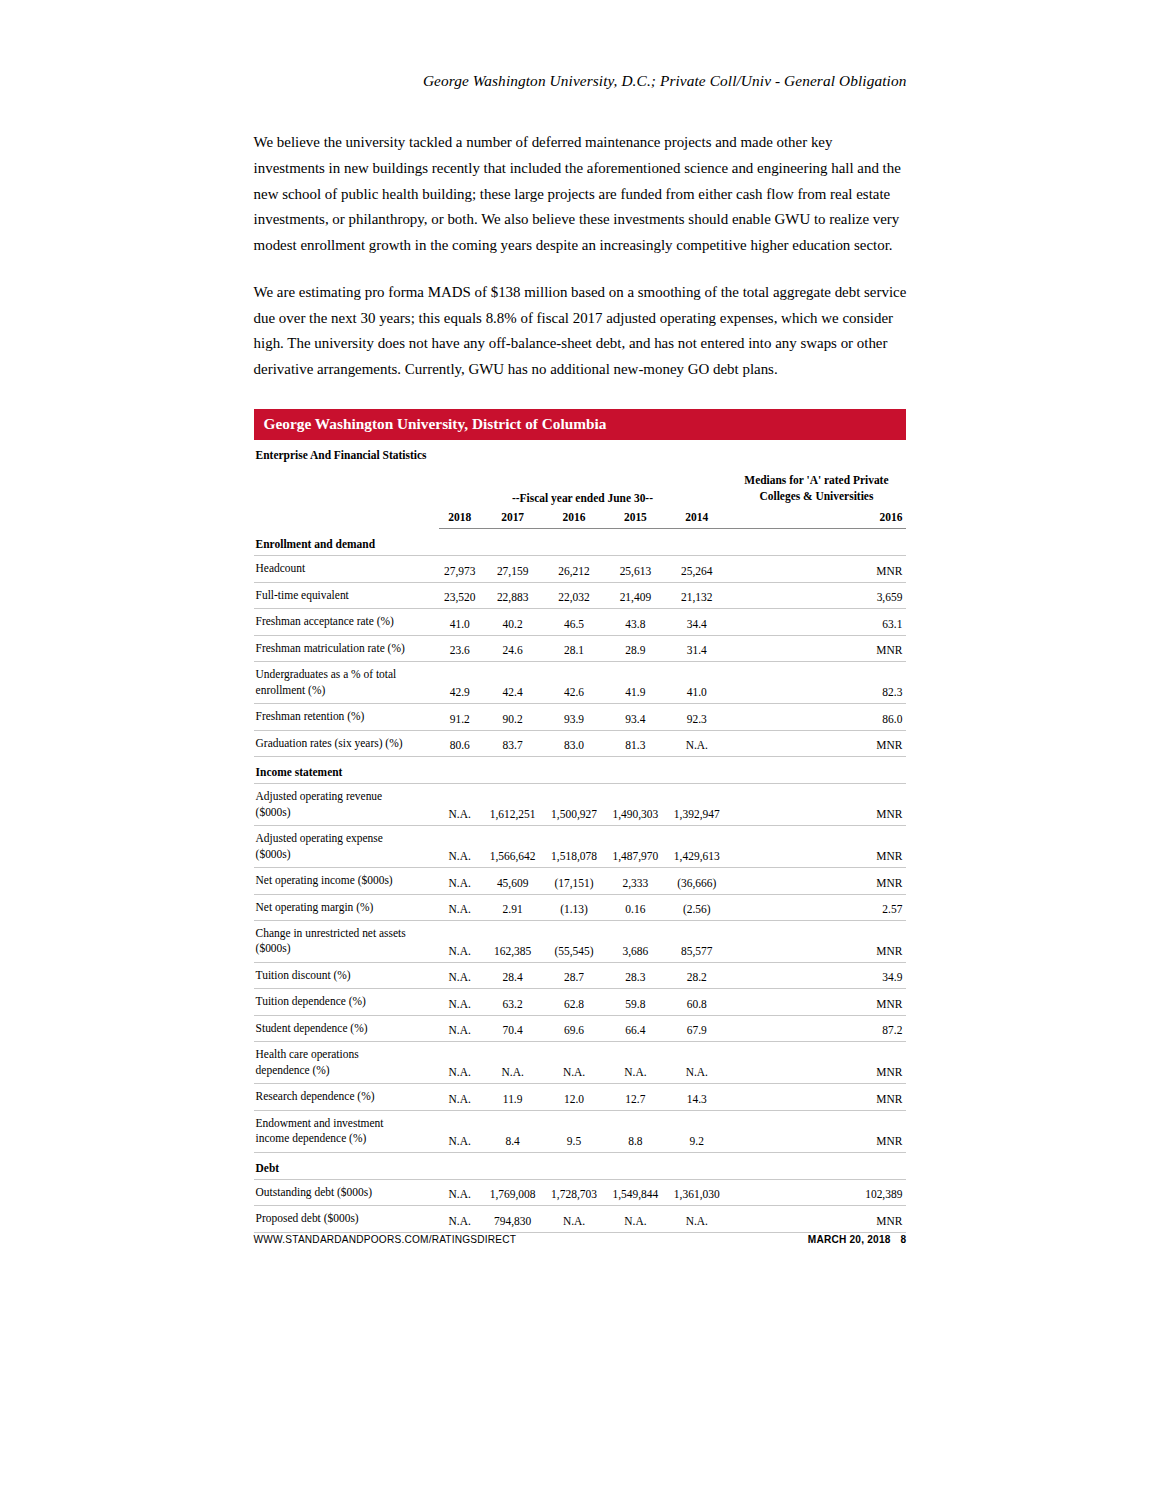George Washington University, D.C.; Private Coll/Univ - General Obligation
We believe the university tackled a number of deferred maintenance projects and made other key investments in new buildings recently that included the aforementioned science and engineering hall and the new school of public health building; these large projects are funded from either cash flow from real estate investments, or philanthropy, or both. We also believe these investments should enable GWU to realize very modest enrollment growth in the coming years despite an increasingly competitive higher education sector.
We are estimating pro forma MADS of $138 million based on a smoothing of the total aggregate debt service due over the next 30 years; this equals 8.8% of fiscal 2017 adjusted operating expenses, which we consider high. The university does not have any off-balance-sheet debt, and has not entered into any swaps or other derivative arrangements. Currently, GWU has no additional new-money GO debt plans.
George Washington University, District of Columbia
Enterprise And Financial Statistics
| | --Fiscal year ended June 30-- | Medians for 'A' rated Private Colleges & Universities |
| --- | --- | --- |
| | 2018 | 2017 | 2016 | 2015 | 2014 | 2016 |
| Enrollment and demand |
| Headcount | 27,973 | 27,159 | 26,212 | 25,613 | 25,264 | MNR |
| Full-time equivalent | 23,520 | 22,883 | 22,032 | 21,409 | 21,132 | 3,659 |
| Freshman acceptance rate (%) | 41.0 | 40.2 | 46.5 | 43.8 | 34.4 | 63.1 |
| Freshman matriculation rate (%) | 23.6 | 24.6 | 28.1 | 28.9 | 31.4 | MNR |
| Undergraduates as a % of total enrollment (%) | 42.9 | 42.4 | 42.6 | 41.9 | 41.0 | 82.3 |
| Freshman retention (%) | 91.2 | 90.2 | 93.9 | 93.4 | 92.3 | 86.0 |
| Graduation rates (six years) (%) | 80.6 | 83.7 | 83.0 | 81.3 | N.A. | MNR |
| Income statement |
| Adjusted operating revenue ($000s) | N.A. | 1,612,251 | 1,500,927 | 1,490,303 | 1,392,947 | MNR |
| Adjusted operating expense ($000s) | N.A. | 1,566,642 | 1,518,078 | 1,487,970 | 1,429,613 | MNR |
| Net operating income ($000s) | N.A. | 45,609 | (17,151) | 2,333 | (36,666) | MNR |
| Net operating margin (%) | N.A. | 2.91 | (1.13) | 0.16 | (2.56) | 2.57 |
| Change in unrestricted net assets ($000s) | N.A. | 162,385 | (55,545) | 3,686 | 85,577 | MNR |
| Tuition discount (%) | N.A. | 28.4 | 28.7 | 28.3 | 28.2 | 34.9 |
| Tuition dependence (%) | N.A. | 63.2 | 62.8 | 59.8 | 60.8 | MNR |
| Student dependence (%) | N.A. | 70.4 | 69.6 | 66.4 | 67.9 | 87.2 |
| Health care operations dependence (%) | N.A. | N.A. | N.A. | N.A. | N.A. | MNR |
| Research dependence (%) | N.A. | 11.9 | 12.0 | 12.7 | 14.3 | MNR |
| Endowment and investment income dependence (%) | N.A. | 8.4 | 9.5 | 8.8 | 9.2 | MNR |
| Debt |
| Outstanding debt ($000s) | N.A. | 1,769,008 | 1,728,703 | 1,549,844 | 1,361,030 | 102,389 |
| Proposed debt ($000s) | N.A. | 794,830 | N.A. | N.A. | N.A. | MNR |
WWW.STANDARDANDPOORS.COM/RATINGSDIRECT
MARCH 20, 20188